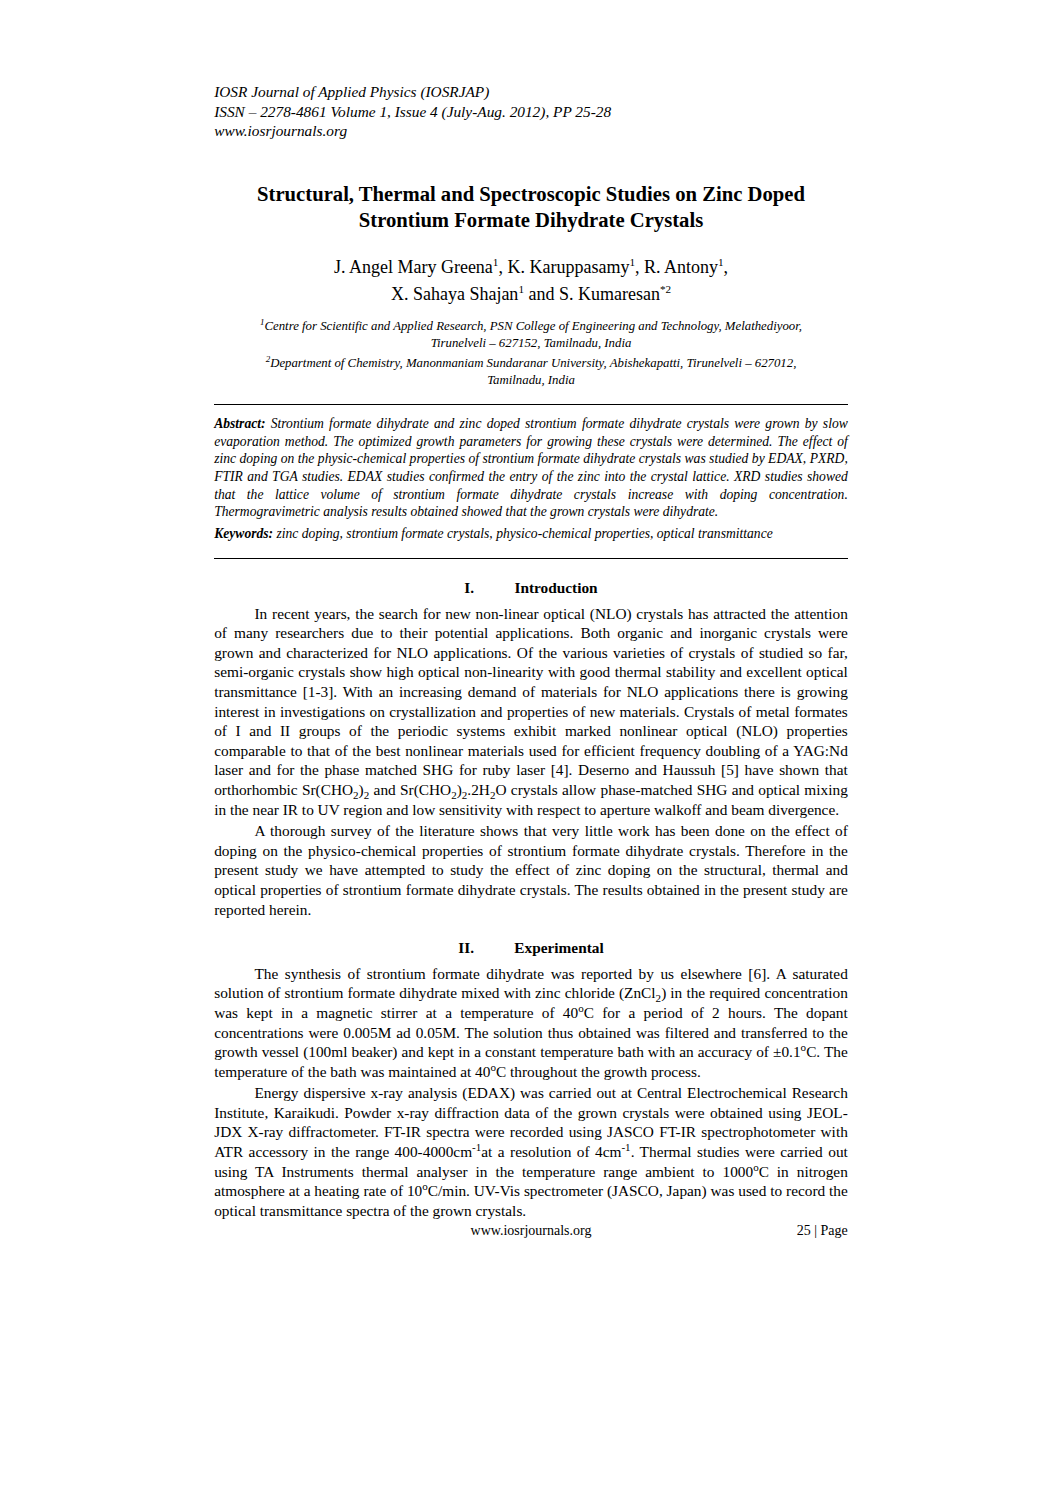IOSR Journal of Applied Physics (IOSRJAP)
ISSN – 2278-4861 Volume 1, Issue 4 (July-Aug. 2012), PP 25-28
www.iosrjournals.org
Structural, Thermal and Spectroscopic Studies on Zinc Doped
Strontium Formate Dihydrate Crystals
J. Angel Mary Greena1, K. Karuppasamy1, R. Antony1,
X. Sahaya Shajan1 and S. Kumaresan*2
1Centre for Scientific and Applied Research, PSN College of Engineering and Technology, Melathediyoor,
Tirunelveli – 627152, Tamilnadu, India
2Department of Chemistry, Manonmaniam Sundaranar University, Abishekapatti, Tirunelveli – 627012,
Tamilnadu, India
Abstract: Strontium formate dihydrate and zinc doped strontium formate dihydrate crystals were grown by slow evaporation method. The optimized growth parameters for growing these crystals were determined. The effect of zinc doping on the physic-chemical properties of strontium formate dihydrate crystals was studied by EDAX, PXRD, FTIR and TGA studies. EDAX studies confirmed the entry of the zinc into the crystal lattice. XRD studies showed that the lattice volume of strontium formate dihydrate crystals increase with doping concentration. Thermogravimetric analysis results obtained showed that the grown crystals were dihydrate.
Keywords: zinc doping, strontium formate crystals, physico-chemical properties, optical transmittance
I. Introduction
In recent years, the search for new non-linear optical (NLO) crystals has attracted the attention of many researchers due to their potential applications. Both organic and inorganic crystals were grown and characterized for NLO applications. Of the various varieties of crystals of studied so far, semi-organic crystals show high optical non-linearity with good thermal stability and excellent optical transmittance [1-3]. With an increasing demand of materials for NLO applications there is growing interest in investigations on crystallization and properties of new materials. Crystals of metal formates of I and II groups of the periodic systems exhibit marked nonlinear optical (NLO) properties comparable to that of the best nonlinear materials used for efficient frequency doubling of a YAG:Nd laser and for the phase matched SHG for ruby laser [4]. Deserno and Haussuh [5] have shown that orthorhombic Sr(CHO2)2 and Sr(CHO2)2.2H2O crystals allow phase-matched SHG and optical mixing in the near IR to UV region and low sensitivity with respect to aperture walkoff and beam divergence.
A thorough survey of the literature shows that very little work has been done on the effect of doping on the physico-chemical properties of strontium formate dihydrate crystals. Therefore in the present study we have attempted to study the effect of zinc doping on the structural, thermal and optical properties of strontium formate dihydrate crystals. The results obtained in the present study are reported herein.
II. Experimental
The synthesis of strontium formate dihydrate was reported by us elsewhere [6]. A saturated solution of strontium formate dihydrate mixed with zinc chloride (ZnCl2) in the required concentration was kept in a magnetic stirrer at a temperature of 40oC for a period of 2 hours. The dopant concentrations were 0.005M ad 0.05M. The solution thus obtained was filtered and transferred to the growth vessel (100ml beaker) and kept in a constant temperature bath with an accuracy of ±0.1oC. The temperature of the bath was maintained at 40oC throughout the growth process.
Energy dispersive x-ray analysis (EDAX) was carried out at Central Electrochemical Research Institute, Karaikudi. Powder x-ray diffraction data of the grown crystals were obtained using JEOL-JDX X-ray diffractometer. FT-IR spectra were recorded using JASCO FT-IR spectrophotometer with ATR accessory in the range 400-4000cm-1at a resolution of 4cm-1. Thermal studies were carried out using TA Instruments thermal analyser in the temperature range ambient to 1000oC in nitrogen atmosphere at a heating rate of 10oC/min. UV-Vis spectrometer (JASCO, Japan) was used to record the optical transmittance spectra of the grown crystals.
www.iosrjournals.org 25 | Page